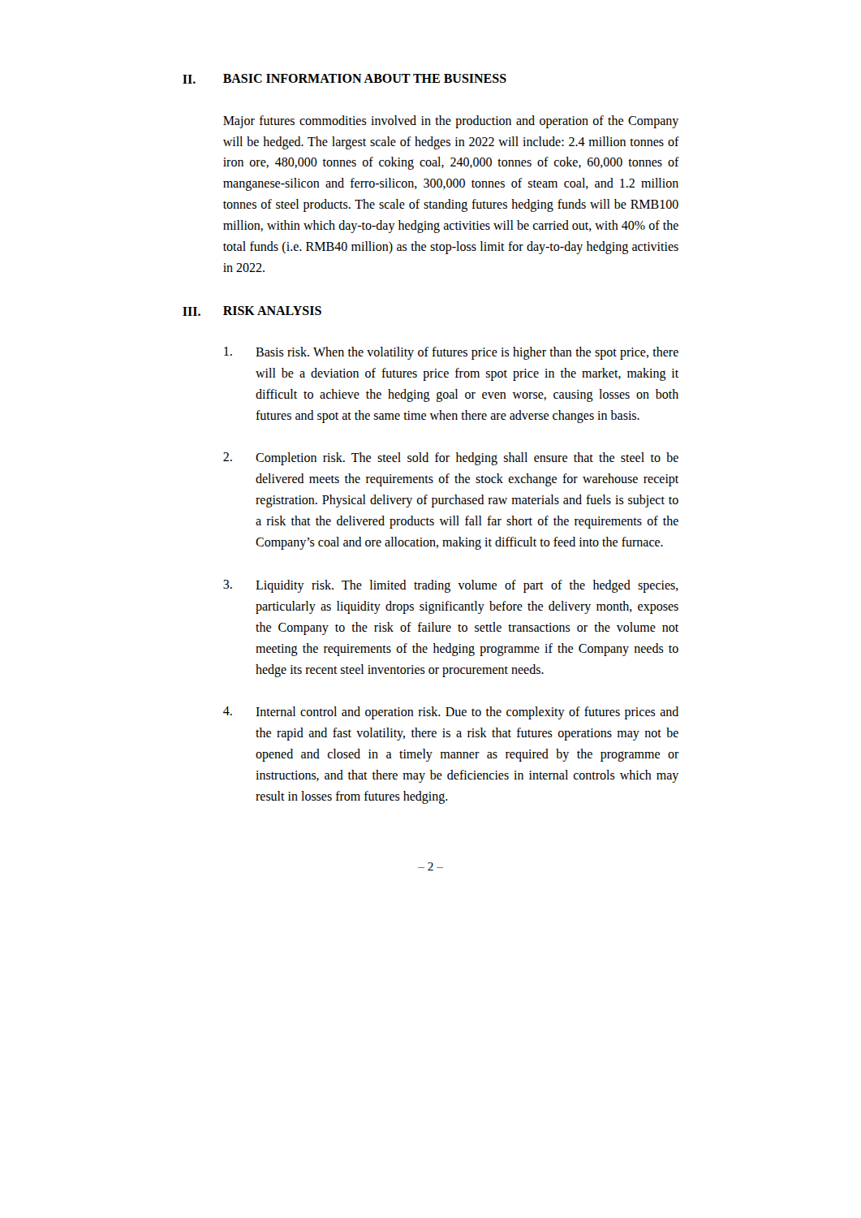II.
BASIC INFORMATION ABOUT THE BUSINESS
Major futures commodities involved in the production and operation of the Company will be hedged. The largest scale of hedges in 2022 will include: 2.4 million tonnes of iron ore, 480,000 tonnes of coking coal, 240,000 tonnes of coke, 60,000 tonnes of manganese-silicon and ferro-silicon, 300,000 tonnes of steam coal, and 1.2 million tonnes of steel products. The scale of standing futures hedging funds will be RMB100 million, within which day-to-day hedging activities will be carried out, with 40% of the total funds (i.e. RMB40 million) as the stop-loss limit for day-to-day hedging activities in 2022.
III.
RISK ANALYSIS
1.
Basis risk. When the volatility of futures price is higher than the spot price, there will be a deviation of futures price from spot price in the market, making it difficult to achieve the hedging goal or even worse, causing losses on both futures and spot at the same time when there are adverse changes in basis.
2.
Completion risk. The steel sold for hedging shall ensure that the steel to be delivered meets the requirements of the stock exchange for warehouse receipt registration. Physical delivery of purchased raw materials and fuels is subject to a risk that the delivered products will fall far short of the requirements of the Company’s coal and ore allocation, making it difficult to feed into the furnace.
3.
Liquidity risk. The limited trading volume of part of the hedged species, particularly as liquidity drops significantly before the delivery month, exposes the Company to the risk of failure to settle transactions or the volume not meeting the requirements of the hedging programme if the Company needs to hedge its recent steel inventories or procurement needs.
4.
Internal control and operation risk. Due to the complexity of futures prices and the rapid and fast volatility, there is a risk that futures operations may not be opened and closed in a timely manner as required by the programme or instructions, and that there may be deficiencies in internal controls which may result in losses from futures hedging.
– 2 –